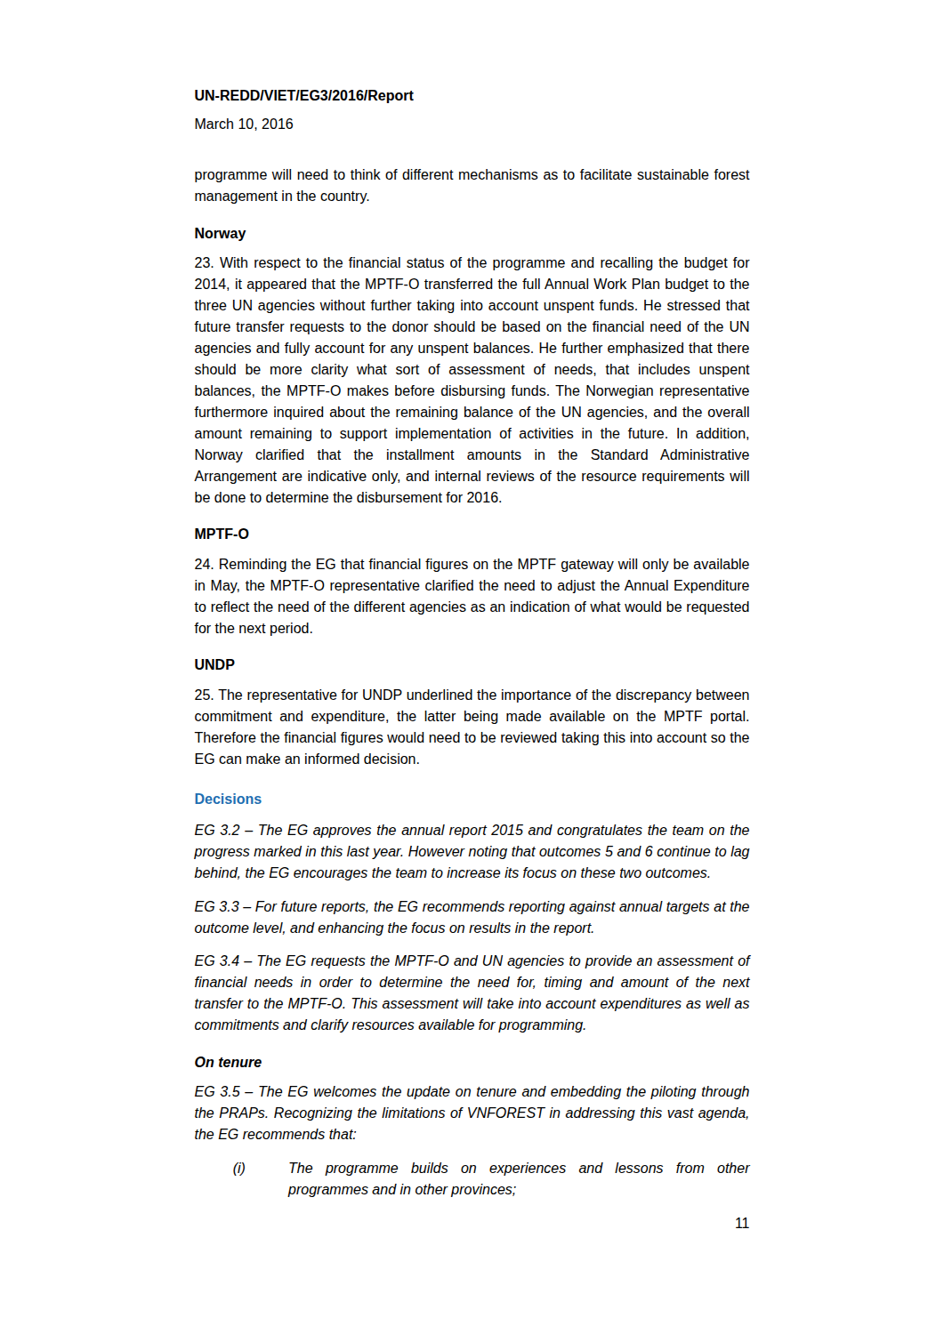UN-REDD/VIET/EG3/2016/Report
March 10, 2016
programme will need to think of different mechanisms as to facilitate sustainable forest management in the country.
Norway
23. With respect to the financial status of the programme and recalling the budget for 2014, it appeared that the MPTF-O transferred the full Annual Work Plan budget to the three UN agencies without further taking into account unspent funds. He stressed that future transfer requests to the donor should be based on the financial need of the UN agencies and fully account for any unspent balances. He further emphasized that there should be more clarity what sort of assessment of needs, that includes unspent balances, the MPTF-O makes before disbursing funds. The Norwegian representative furthermore inquired about the remaining balance of the UN agencies, and the overall amount remaining to support implementation of activities in the future. In addition, Norway clarified that the installment amounts in the Standard Administrative Arrangement are indicative only, and internal reviews of the resource requirements will be done to determine the disbursement for 2016.
MPTF-O
24. Reminding the EG that financial figures on the MPTF gateway will only be available in May, the MPTF-O representative clarified the need to adjust the Annual Expenditure to reflect the need of the different agencies as an indication of what would be requested for the next period.
UNDP
25. The representative for UNDP underlined the importance of the discrepancy between commitment and expenditure, the latter being made available on the MPTF portal. Therefore the financial figures would need to be reviewed taking this into account so the EG can make an informed decision.
Decisions
EG 3.2 – The EG approves the annual report 2015 and congratulates the team on the progress marked in this last year. However noting that outcomes 5 and 6 continue to lag behind, the EG encourages the team to increase its focus on these two outcomes.
EG 3.3 – For future reports, the EG recommends reporting against annual targets at the outcome level, and enhancing the focus on results in the report.
EG 3.4 – The EG requests the MPTF-O and UN agencies to provide an assessment of financial needs in order to determine the need for, timing and amount of the next transfer to the MPTF-O. This assessment will take into account expenditures as well as commitments and clarify resources available for programming.
On tenure
EG 3.5 – The EG welcomes the update on tenure and embedding the piloting through the PRAPs. Recognizing the limitations of VNFOREST in addressing this vast agenda, the EG recommends that:
(i) The programme builds on experiences and lessons from other programmes and in other provinces;
11